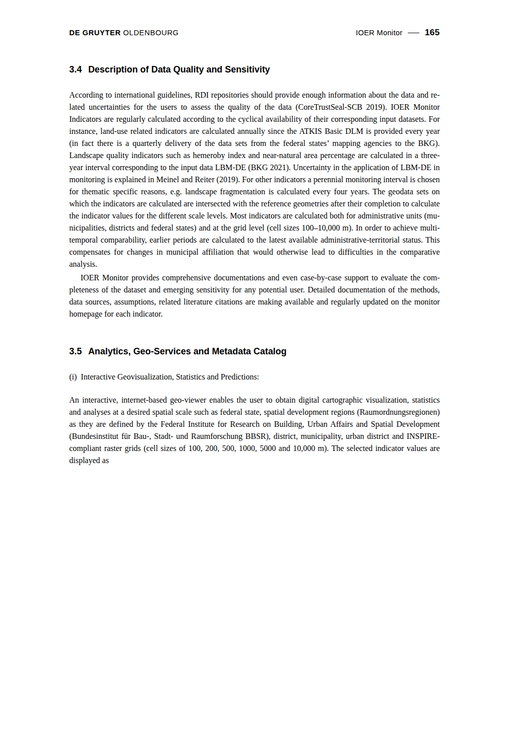DE GRUYTER OLDENBOURG
IOER Monitor 165
3.4 Description of Data Quality and Sensitivity
According to international guidelines, RDI repositories should provide enough information about the data and related uncertainties for the users to assess the quality of the data (CoreTrustSeal-SCB 2019). IOER Monitor Indicators are regularly calculated according to the cyclical availability of their corresponding input datasets. For instance, land-use related indicators are calculated annually since the ATKIS Basic DLM is provided every year (in fact there is a quarterly delivery of the data sets from the federal states’ mapping agencies to the BKG). Landscape quality indicators such as hemeroby index and near-natural area percentage are calculated in a three-year interval corresponding to the input data LBM-DE (BKG 2021). Uncertainty in the application of LBM-DE in monitoring is explained in Meinel and Reiter (2019). For other indicators a perennial monitoring interval is chosen for thematic specific reasons, e.g. landscape fragmentation is calculated every four years. The geodata sets on which the indicators are calculated are intersected with the reference geometries after their completion to calculate the indicator values for the different scale levels. Most indicators are calculated both for administrative units (municipalities, districts and federal states) and at the grid level (cell sizes 100–10,000 m). In order to achieve multi-temporal comparability, earlier periods are calculated to the latest available administrative-territorial status. This compensates for changes in municipal affiliation that would otherwise lead to difficulties in the comparative analysis.
IOER Monitor provides comprehensive documentations and even case-by-case support to evaluate the completeness of the dataset and emerging sensitivity for any potential user. Detailed documentation of the methods, data sources, assumptions, related literature citations are making available and regularly updated on the monitor homepage for each indicator.
3.5 Analytics, Geo-Services and Metadata Catalog
(i) Interactive Geovisualization, Statistics and Predictions:
An interactive, internet-based geo-viewer enables the user to obtain digital cartographic visualization, statistics and analyses at a desired spatial scale such as federal state, spatial development regions (Raumordnungsregionen) as they are defined by the Federal Institute for Research on Building, Urban Affairs and Spatial Development (Bundesinstitut für Bau-, Stadt- und Raumforschung BBSR), district, municipality, urban district and INSPIRE-compliant raster grids (cell sizes of 100, 200, 500, 1000, 5000 and 10,000 m). The selected indicator values are displayed as